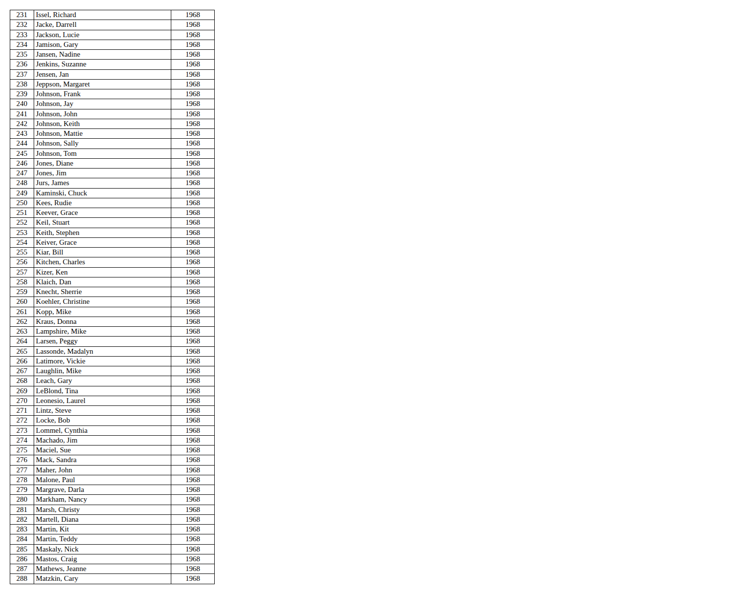| 231 | Issel, Richard | 1968 |
| 232 | Jacke, Darrell | 1968 |
| 233 | Jackson, Lucie | 1968 |
| 234 | Jamison, Gary | 1968 |
| 235 | Jansen, Nadine | 1968 |
| 236 | Jenkins, Suzanne | 1968 |
| 237 | Jensen, Jan | 1968 |
| 238 | Jeppson, Margaret | 1968 |
| 239 | Johnson, Frank | 1968 |
| 240 | Johnson, Jay | 1968 |
| 241 | Johnson, John | 1968 |
| 242 | Johnson, Keith | 1968 |
| 243 | Johnson, Mattie | 1968 |
| 244 | Johnson, Sally | 1968 |
| 245 | Johnson, Tom | 1968 |
| 246 | Jones, Diane | 1968 |
| 247 | Jones, Jim | 1968 |
| 248 | Jurs, James | 1968 |
| 249 | Kaminski, Chuck | 1968 |
| 250 | Kees, Rudie | 1968 |
| 251 | Keever, Grace | 1968 |
| 252 | Keil, Stuart | 1968 |
| 253 | Keith, Stephen | 1968 |
| 254 | Keiver, Grace | 1968 |
| 255 | Kiar, Bill | 1968 |
| 256 | Kitchen, Charles | 1968 |
| 257 | Kizer, Ken | 1968 |
| 258 | Klaich, Dan | 1968 |
| 259 | Knecht, Sherrie | 1968 |
| 260 | Koehler, Christine | 1968 |
| 261 | Kopp, Mike | 1968 |
| 262 | Kraus, Donna | 1968 |
| 263 | Lampshire, Mike | 1968 |
| 264 | Larsen, Peggy | 1968 |
| 265 | Lassonde, Madalyn | 1968 |
| 266 | Latimore, Vickie | 1968 |
| 267 | Laughlin, Mike | 1968 |
| 268 | Leach, Gary | 1968 |
| 269 | LeBlond, Tina | 1968 |
| 270 | Leonesio, Laurel | 1968 |
| 271 | Lintz, Steve | 1968 |
| 272 | Locke, Bob | 1968 |
| 273 | Lommel, Cynthia | 1968 |
| 274 | Machado, Jim | 1968 |
| 275 | Maciel, Sue | 1968 |
| 276 | Mack, Sandra | 1968 |
| 277 | Maher, John | 1968 |
| 278 | Malone, Paul | 1968 |
| 279 | Margrave, Darla | 1968 |
| 280 | Markham, Nancy | 1968 |
| 281 | Marsh, Christy | 1968 |
| 282 | Martell, Diana | 1968 |
| 283 | Martin, Kit | 1968 |
| 284 | Martin, Teddy | 1968 |
| 285 | Maskaly, Nick | 1968 |
| 286 | Mastos, Craig | 1968 |
| 287 | Mathews, Jeanne | 1968 |
| 288 | Matzkin, Cary | 1968 |